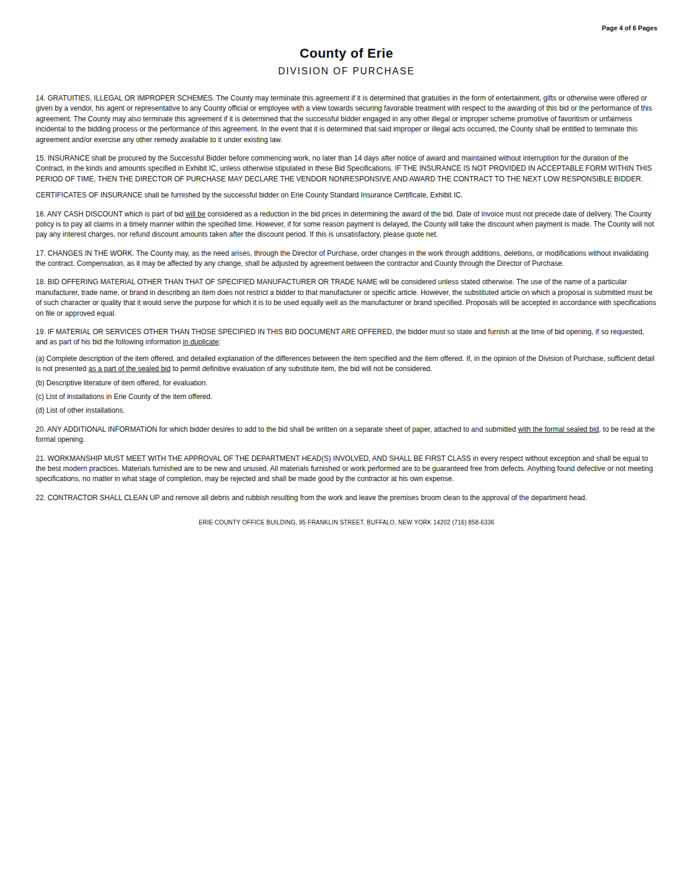Page 4 of 6 Pages
County of Erie
DIVISION OF PURCHASE
14. GRATUITIES, ILLEGAL OR IMPROPER SCHEMES. The County may terminate this agreement if it is determined that gratuities in the form of entertainment, gifts or otherwise were offered or given by a vendor, his agent or representative to any County official or employee with a view towards securing favorable treatment with respect to the awarding of this bid or the performance of this agreement. The County may also terminate this agreement if it is determined that the successful bidder engaged in any other illegal or improper scheme promotive of favoritism or unfairness incidental to the bidding process or the performance of this agreement. In the event that it is determined that said improper or illegal acts occurred, the County shall be entitled to terminate this agreement and/or exercise any other remedy available to it under existing law.
15. INSURANCE shall be procured by the Successful Bidder before commencing work, no later than 14 days after notice of award and maintained without interruption for the duration of the Contract, in the kinds and amounts specified in Exhibit IC, unless otherwise stipulated in these Bid Specifications. IF THE INSURANCE IS NOT PROVIDED IN ACCEPTABLE FORM WITHIN THIS PERIOD OF TIME, THEN THE DIRECTOR OF PURCHASE MAY DECLARE THE VENDOR NONRESPONSIVE AND AWARD THE CONTRACT TO THE NEXT LOW RESPONSIBLE BIDDER.
CERTIFICATES OF INSURANCE shall be furnished by the successful bidder on Erie County Standard Insurance Certificate, Exhibit IC.
16. ANY CASH DISCOUNT which is part of bid will be considered as a reduction in the bid prices in determining the award of the bid. Date of invoice must not precede date of delivery. The County policy is to pay all claims in a timely manner within the specified time. However, if for some reason payment is delayed, the County will take the discount when payment is made. The County will not pay any interest charges, nor refund discount amounts taken after the discount period. If this is unsatisfactory, please quote net.
17. CHANGES IN THE WORK. The County may, as the need arises, through the Director of Purchase, order changes in the work through additions, deletions, or modifications without invalidating the contract. Compensation, as it may be affected by any change, shall be adjusted by agreement between the contractor and County through the Director of Purchase.
18. BID OFFERING MATERIAL OTHER THAN THAT OF SPECIFIED MANUFACTURER OR TRADE NAME will be considered unless stated otherwise. The use of the name of a particular manufacturer, trade name, or brand in describing an item does not restrict a bidder to that manufacturer or specific article. However, the substituted article on which a proposal is submitted must be of such character or quality that it would serve the purpose for which it is to be used equally well as the manufacturer or brand specified. Proposals will be accepted in accordance with specifications on file or approved equal.
19. IF MATERIAL OR SERVICES OTHER THAN THOSE SPECIFIED IN THIS BID DOCUMENT ARE OFFERED, the bidder must so state and furnish at the time of bid opening, if so requested, and as part of his bid the following information in duplicate:
(a) Complete description of the item offered, and detailed explanation of the differences between the item specified and the item offered. If, in the opinion of the Division of Purchase, sufficient detail is not presented as a part of the sealed bid to permit definitive evaluation of any substitute item, the bid will not be considered.
(b) Descriptive literature of item offered, for evaluation.
(c) List of installations in Erie County of the item offered.
(d) List of other installations.
20. ANY ADDITIONAL INFORMATION for which bidder desires to add to the bid shall be written on a separate sheet of paper, attached to and submitted with the formal sealed bid, to be read at the formal opening.
21. WORKMANSHIP MUST MEET WITH THE APPROVAL OF THE DEPARTMENT HEAD(S) INVOLVED, AND SHALL BE FIRST CLASS in every respect without exception and shall be equal to the best modern practices. Materials furnished are to be new and unused. All materials furnished or work performed are to be guaranteed free from defects. Anything found defective or not meeting specifications, no matter in what stage of completion, may be rejected and shall be made good by the contractor at his own expense.
22. CONTRACTOR SHALL CLEAN UP and remove all debris and rubbish resulting from the work and leave the premises broom clean to the approval of the department head.
ERIE COUNTY OFFICE BUILDING, 95 FRANKLIN STREET, BUFFALO, NEW YORK 14202 (716) 858-6336